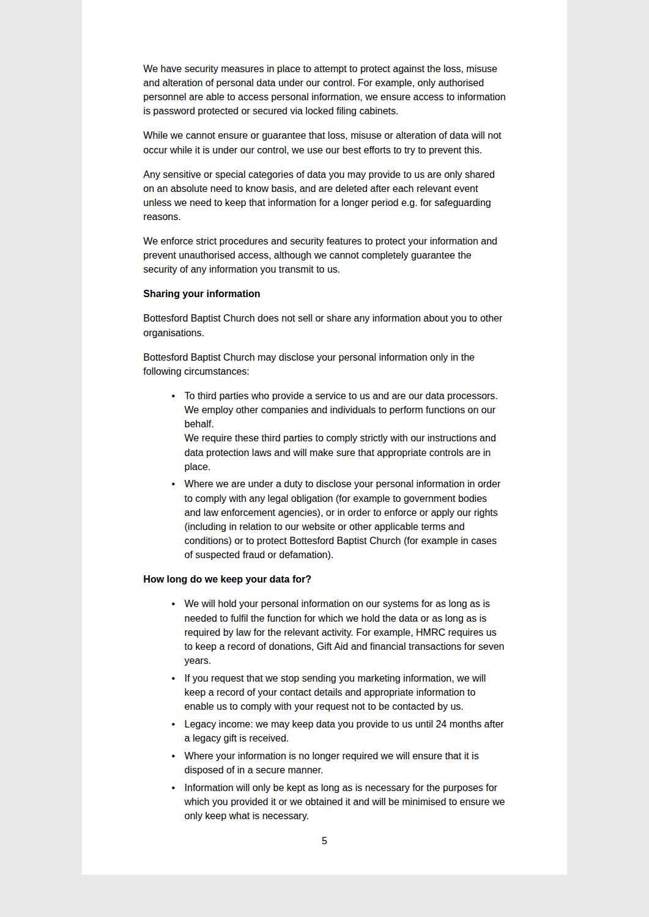We have security measures in place to attempt to protect against the loss, misuse and alteration of personal data under our control. For example, only authorised personnel are able to access personal information, we ensure access to information is password protected or secured via locked filing cabinets.
While we cannot ensure or guarantee that loss, misuse or alteration of data will not occur while it is under our control, we use our best efforts to try to prevent this.
Any sensitive or special categories of data you may provide to us are only shared on an absolute need to know basis, and are deleted after each relevant event unless we need to keep that information for a longer period e.g. for safeguarding reasons.
We enforce strict procedures and security features to protect your information and prevent unauthorised access, although we cannot completely guarantee the security of any information you transmit to us.
Sharing your information
Bottesford Baptist Church does not sell or share any information about you to other organisations.
Bottesford Baptist Church may disclose your personal information only in the following circumstances:
To third parties who provide a service to us and are our data processors. We employ other companies and individuals to perform functions on our behalf.
We require these third parties to comply strictly with our instructions and data protection laws and will make sure that appropriate controls are in place.
Where we are under a duty to disclose your personal information in order to comply with any legal obligation (for example to government bodies and law enforcement agencies), or in order to enforce or apply our rights (including in relation to our website or other applicable terms and conditions) or to protect Bottesford Baptist Church (for example in cases of suspected fraud or defamation).
How long do we keep your data for?
We will hold your personal information on our systems for as long as is needed to fulfil the function for which we hold the data or as long as is required by law for the relevant activity. For example, HMRC requires us to keep a record of donations, Gift Aid and financial transactions for seven years.
If you request that we stop sending you marketing information, we will keep a record of your contact details and appropriate information to enable us to comply with your request not to be contacted by us.
Legacy income: we may keep data you provide to us until 24 months after a legacy gift is received.
Where your information is no longer required we will ensure that it is disposed of in a secure manner.
Information will only be kept as long as is necessary for the purposes for which you provided it or we obtained it and will be minimised to ensure we only keep what is necessary.
5